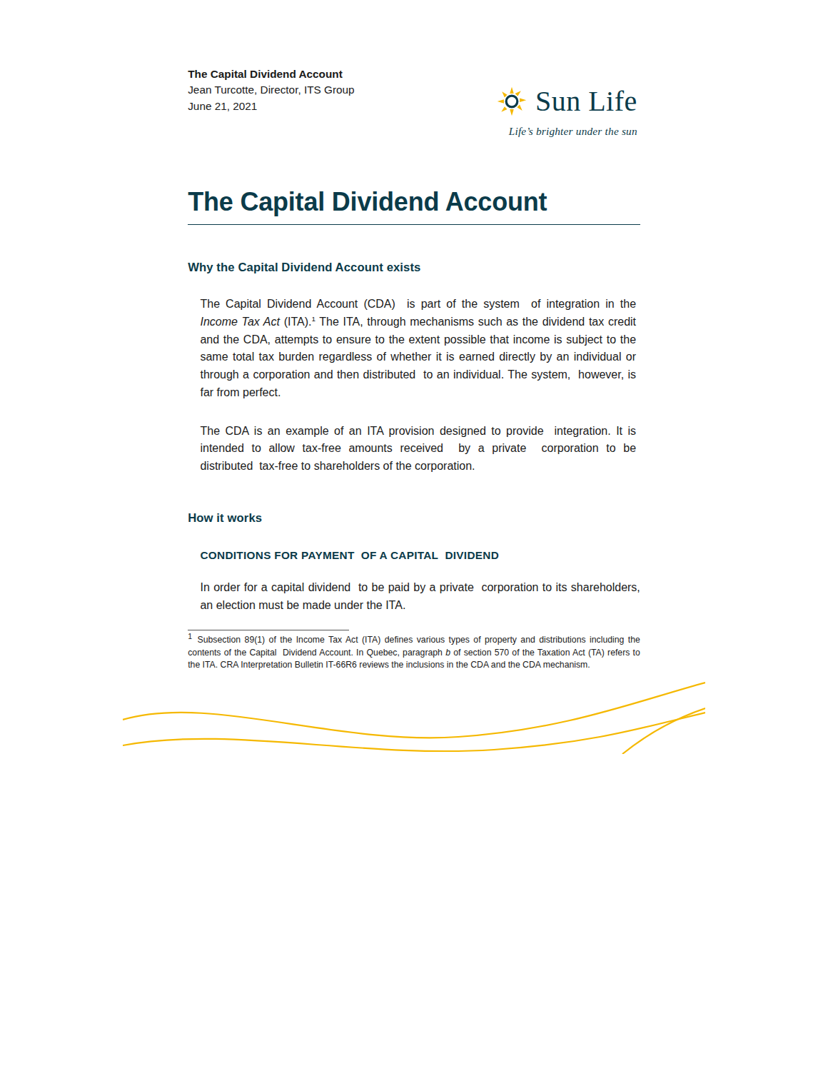The Capital Dividend Account
Jean Turcotte, Director, ITS Group
June 21, 2021
Sun Life
Life’s brighter under the sun
The Capital Dividend Account
Why the Capital Dividend Account exists
The Capital Dividend Account (CDA) is part of the system of integration in the Income Tax Act (ITA).1 The ITA, through mechanisms such as the dividend tax credit and the CDA, attempts to ensure to the extent possible that income is subject to the same total tax burden regardless of whether it is earned directly by an individual or through a corporation and then distributed to an individual. The system, however, is far from perfect.
The CDA is an example of an ITA provision designed to provide integration. It is intended to allow tax-free amounts received by a private corporation to be distributed tax-free to shareholders of the corporation.
How it works
CONDITIONS FOR PAYMENT OF A CAPITAL DIVIDEND
In order for a capital dividend to be paid by a private corporation to its shareholders, an election must be made under the ITA.
1 Subsection 89(1) of the Income Tax Act (ITA) defines various types of property and distributions including the contents of the Capital Dividend Account. In Quebec, paragraph b of section 570 of the Taxation Act (TA) refers to the ITA. CRA Interpretation Bulletin IT-66R6 reviews the inclusions in the CDA and the CDA mechanism.